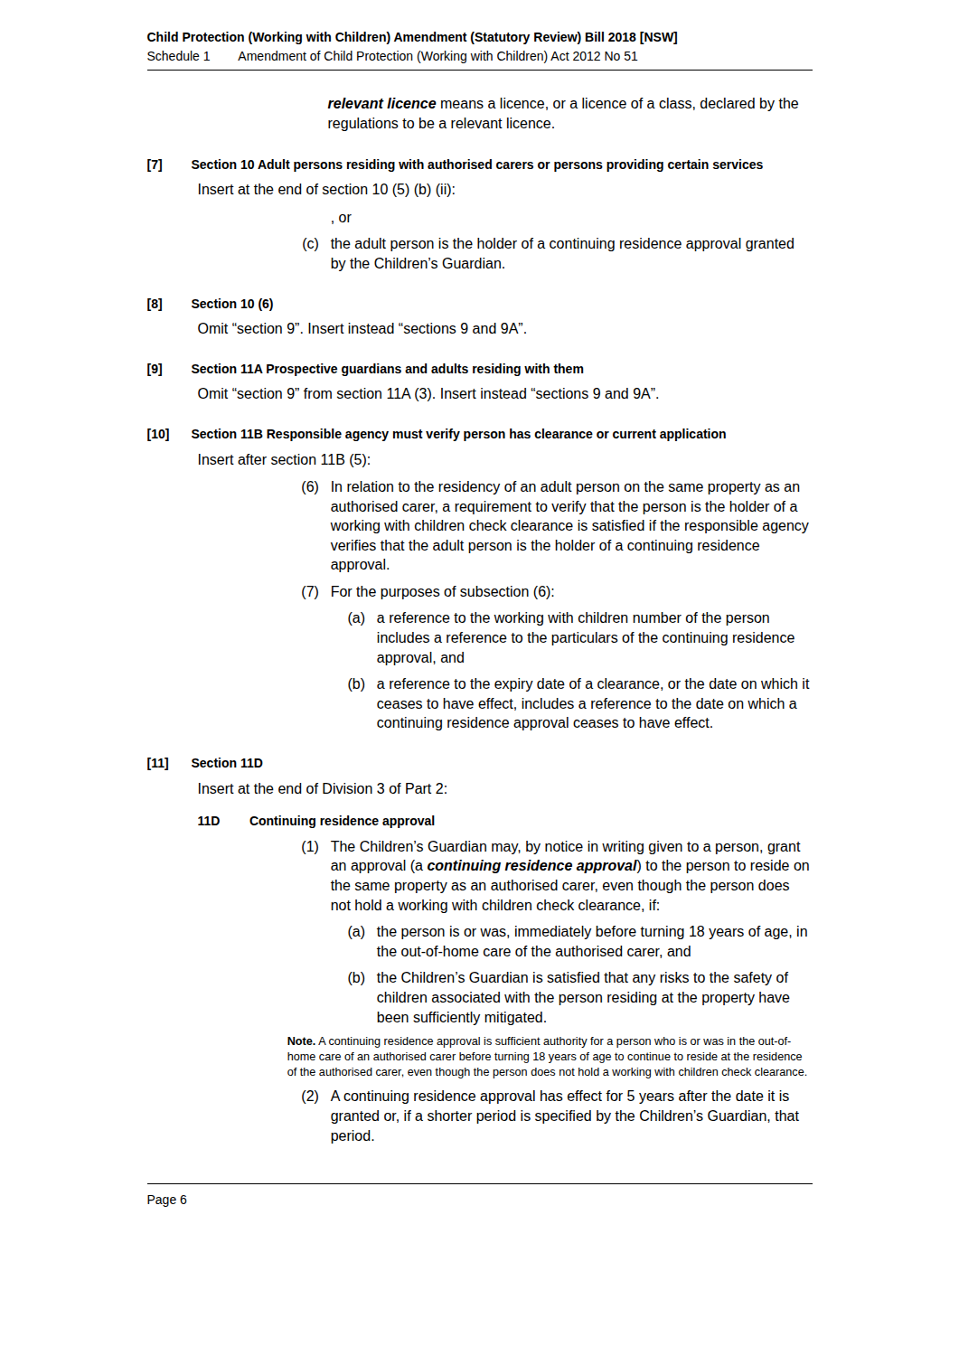Child Protection (Working with Children) Amendment (Statutory Review) Bill 2018 [NSW]
Schedule 1 Amendment of Child Protection (Working with Children) Act 2012 No 51
relevant licence means a licence, or a licence of a class, declared by the regulations to be a relevant licence.
[7] Section 10 Adult persons residing with authorised carers or persons providing certain services
Insert at the end of section 10 (5) (b) (ii):
, or
(c) the adult person is the holder of a continuing residence approval granted by the Children’s Guardian.
[8] Section 10 (6)
Omit “section 9”. Insert instead “sections 9 and 9A”.
[9] Section 11A Prospective guardians and adults residing with them
Omit “section 9” from section 11A (3). Insert instead “sections 9 and 9A”.
[10] Section 11B Responsible agency must verify person has clearance or current application
Insert after section 11B (5):
(6) In relation to the residency of an adult person on the same property as an authorised carer, a requirement to verify that the person is the holder of a working with children check clearance is satisfied if the responsible agency verifies that the adult person is the holder of a continuing residence approval.
(7) For the purposes of subsection (6):
(a) a reference to the working with children number of the person includes a reference to the particulars of the continuing residence approval, and
(b) a reference to the expiry date of a clearance, or the date on which it ceases to have effect, includes a reference to the date on which a continuing residence approval ceases to have effect.
[11] Section 11D
Insert at the end of Division 3 of Part 2:
11D Continuing residence approval
(1) The Children’s Guardian may, by notice in writing given to a person, grant an approval (a continuing residence approval) to the person to reside on the same property as an authorised carer, even though the person does not hold a working with children check clearance, if:
(a) the person is or was, immediately before turning 18 years of age, in the out-of-home care of the authorised carer, and
(b) the Children’s Guardian is satisfied that any risks to the safety of children associated with the person residing at the property have been sufficiently mitigated.
Note. A continuing residence approval is sufficient authority for a person who is or was in the out-of-home care of an authorised carer before turning 18 years of age to continue to reside at the residence of the authorised carer, even though the person does not hold a working with children check clearance.
(2) A continuing residence approval has effect for 5 years after the date it is granted or, if a shorter period is specified by the Children’s Guardian, that period.
Page 6